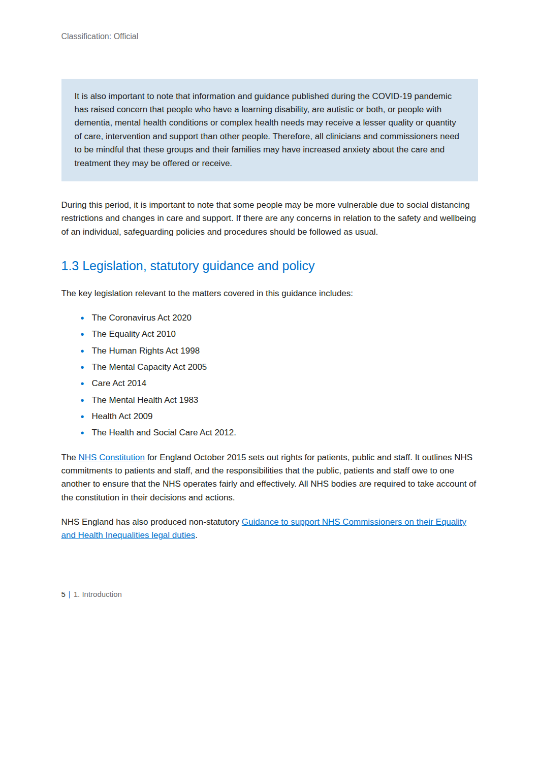Classification: Official
It is also important to note that information and guidance published during the COVID-19 pandemic has raised concern that people who have a learning disability, are autistic or both, or people with dementia, mental health conditions or complex health needs may receive a lesser quality or quantity of care, intervention and support than other people. Therefore, all clinicians and commissioners need to be mindful that these groups and their families may have increased anxiety about the care and treatment they may be offered or receive.
During this period, it is important to note that some people may be more vulnerable due to social distancing restrictions and changes in care and support. If there are any concerns in relation to the safety and wellbeing of an individual, safeguarding policies and procedures should be followed as usual.
1.3 Legislation, statutory guidance and policy
The key legislation relevant to the matters covered in this guidance includes:
The Coronavirus Act 2020
The Equality Act 2010
The Human Rights Act 1998
The Mental Capacity Act 2005
Care Act 2014
The Mental Health Act 1983
Health Act 2009
The Health and Social Care Act 2012.
The NHS Constitution for England October 2015 sets out rights for patients, public and staff. It outlines NHS commitments to patients and staff, and the responsibilities that the public, patients and staff owe to one another to ensure that the NHS operates fairly and effectively. All NHS bodies are required to take account of the constitution in their decisions and actions.
NHS England has also produced non-statutory Guidance to support NHS Commissioners on their Equality and Health Inequalities legal duties.
5|1. Introduction